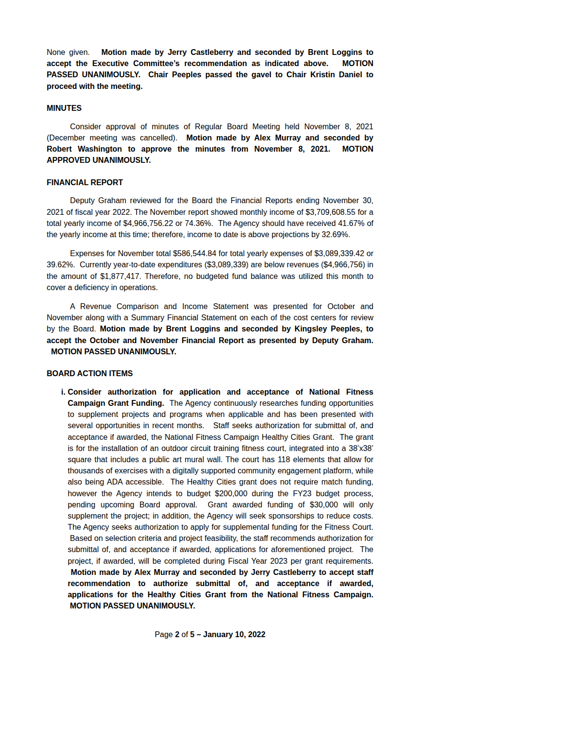None given. Motion made by Jerry Castleberry and seconded by Brent Loggins to accept the Executive Committee’s recommendation as indicated above. MOTION PASSED UNANIMOUSLY. Chair Peeples passed the gavel to Chair Kristin Daniel to proceed with the meeting.
MINUTES
Consider approval of minutes of Regular Board Meeting held November 8, 2021 (December meeting was cancelled). Motion made by Alex Murray and seconded by Robert Washington to approve the minutes from November 8, 2021. MOTION APPROVED UNANIMOUSLY.
FINANCIAL REPORT
Deputy Graham reviewed for the Board the Financial Reports ending November 30, 2021 of fiscal year 2022. The November report showed monthly income of $3,709,608.55 for a total yearly income of $4,966,756.22 or 74.36%. The Agency should have received 41.67% of the yearly income at this time; therefore, income to date is above projections by 32.69%.
Expenses for November total $586,544.84 for total yearly expenses of $3,089,339.42 or 39.62%. Currently year-to-date expenditures ($3,089,339) are below revenues ($4,966,756) in the amount of $1,877,417. Therefore, no budgeted fund balance was utilized this month to cover a deficiency in operations.
A Revenue Comparison and Income Statement was presented for October and November along with a Summary Financial Statement on each of the cost centers for review by the Board. Motion made by Brent Loggins and seconded by Kingsley Peeples, to accept the October and November Financial Report as presented by Deputy Graham. MOTION PASSED UNANIMOUSLY.
BOARD ACTION ITEMS
Consider authorization for application and acceptance of National Fitness Campaign Grant Funding. The Agency continuously researches funding opportunities to supplement projects and programs when applicable and has been presented with several opportunities in recent months. Staff seeks authorization for submittal of, and acceptance if awarded, the National Fitness Campaign Healthy Cities Grant. The grant is for the installation of an outdoor circuit training fitness court, integrated into a 38’x38’ square that includes a public art mural wall. The court has 118 elements that allow for thousands of exercises with a digitally supported community engagement platform, while also being ADA accessible. The Healthy Cities grant does not require match funding, however the Agency intends to budget $200,000 during the FY23 budget process, pending upcoming Board approval. Grant awarded funding of $30,000 will only supplement the project; in addition, the Agency will seek sponsorships to reduce costs. The Agency seeks authorization to apply for supplemental funding for the Fitness Court. Based on selection criteria and project feasibility, the staff recommends authorization for submittal of, and acceptance if awarded, applications for aforementioned project. The project, if awarded, will be completed during Fiscal Year 2023 per grant requirements. Motion made by Alex Murray and seconded by Jerry Castleberry to accept staff recommendation to authorize submittal of, and acceptance if awarded, applications for the Healthy Cities Grant from the National Fitness Campaign. MOTION PASSED UNANIMOUSLY.
Page 2 of 5 – January 10, 2022